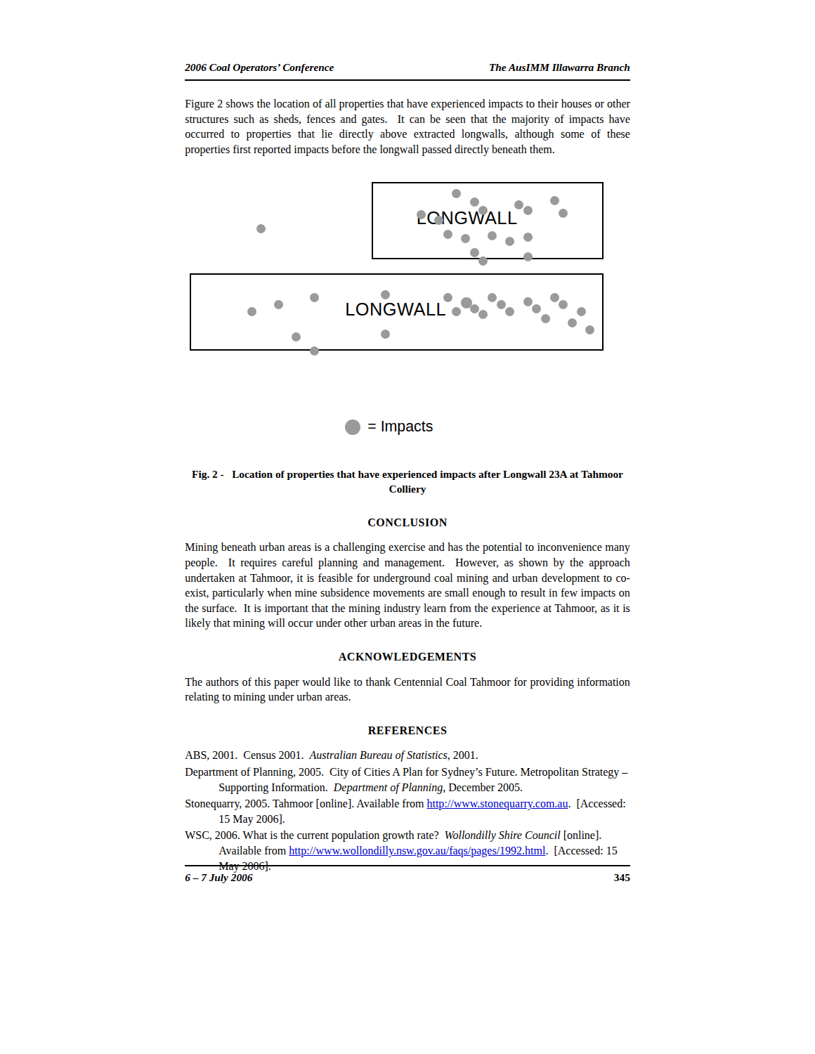2006 Coal Operators’ Conference
The AusIMM Illawarra Branch
Figure 2 shows the location of all properties that have experienced impacts to their houses or other structures such as sheds, fences and gates. It can be seen that the majority of impacts have occurred to properties that lie directly above extracted longwalls, although some of these properties first reported impacts before the longwall passed directly beneath them.
LONGWALL
LONGWALL
= Impacts
Fig. 2 - Location of properties that have experienced impacts after Longwall 23A at Tahmoor Colliery
Conclusion
Mining beneath urban areas is a challenging exercise and has the potential to inconvenience many people. It requires careful planning and management. However, as shown by the approach undertaken at Tahmoor, it is feasible for underground coal mining and urban development to co-exist, particularly when mine subsidence movements are small enough to result in few impacts on the surface. It is important that the mining industry learn from the experience at Tahmoor, as it is likely that mining will occur under other urban areas in the future.
Acknowledgements
The authors of this paper would like to thank Centennial Coal Tahmoor for providing information relating to mining under urban areas.
References
ABS, 2001. Census 2001. Australian Bureau of Statistics, 2001.
Department of Planning, 2005. City of Cities A Plan for Sydney’s Future. Metropolitan Strategy – Supporting Information. Department of Planning, December 2005.
Stonequarry, 2005. Tahmoor [online]. Available from http://www.stonequarry.com.au. [Accessed: 15 May 2006].
WSC, 2006. What is the current population growth rate? Wollondilly Shire Council [online]. Available from http://www.wollondilly.nsw.gov.au/faqs/pages/1992.html. [Accessed: 15 May 2006].
6 – 7 July 2006
345